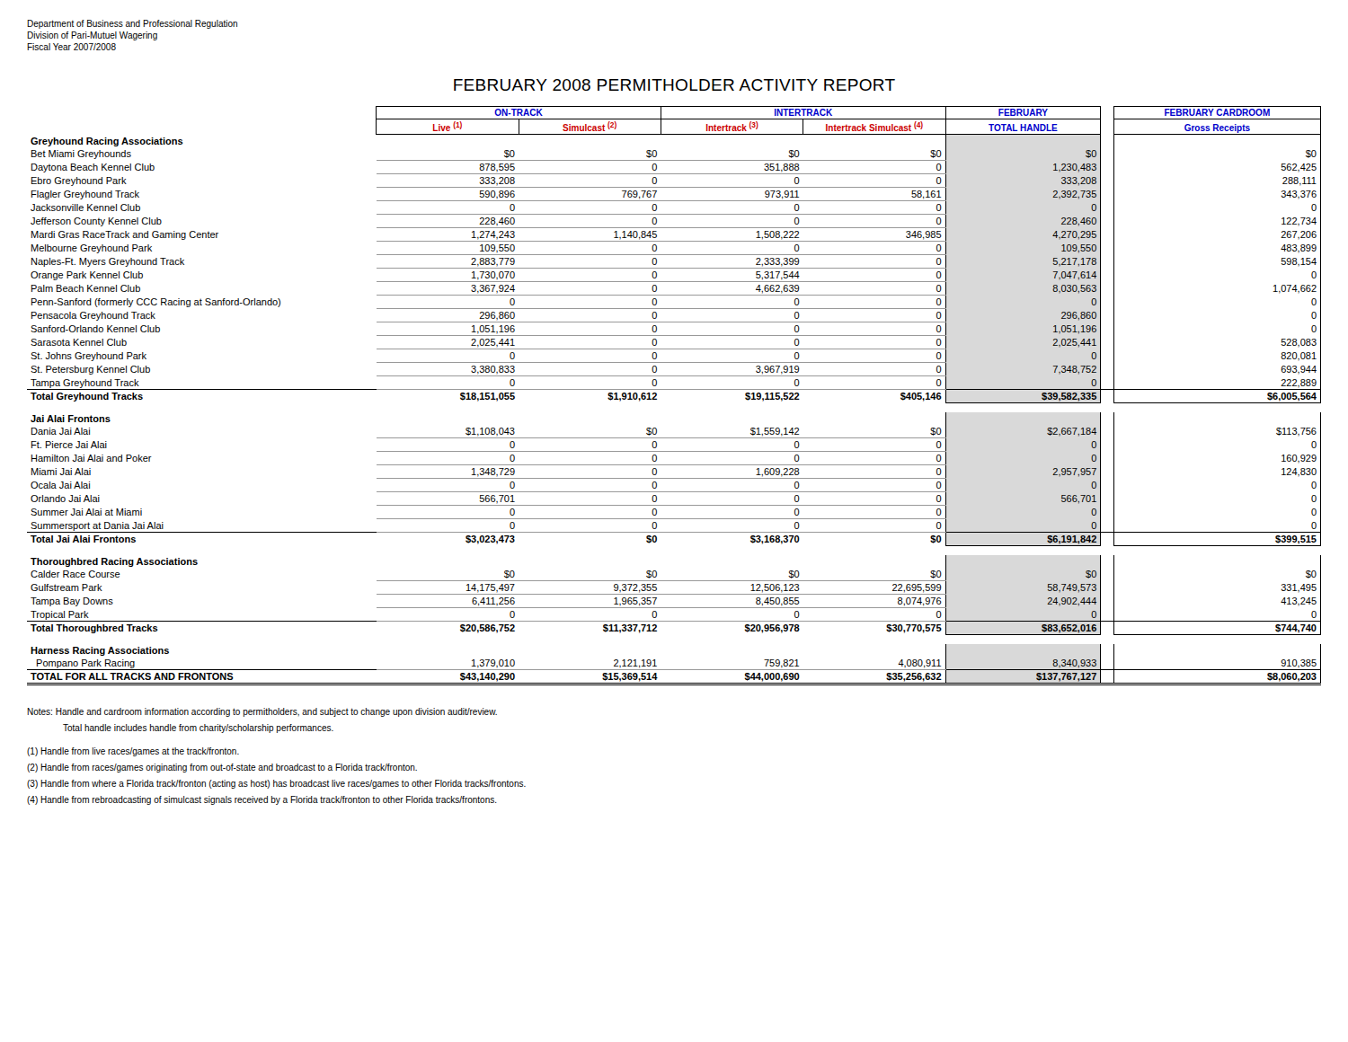Department of Business and Professional Regulation
Division of Pari-Mutuel Wagering
Fiscal Year 2007/2008
FEBRUARY 2008 PERMITHOLDER ACTIVITY REPORT
| | ON-TRACK | INTERTRACK | FEBRUARY | | FEBRUARY CARDROOM |
| --- | --- | --- | --- | --- | --- |
| | Live (1) | Simulcast (2) | Intertrack (3) | Intertrack Simulcast (4) | TOTAL HANDLE | | Gross Receipts |
| Greyhound Racing Associations | | | | | | | |
| Bet Miami Greyhounds | $0 | $0 | $0 | $0 | $0 | | $0 |
| Daytona Beach Kennel Club | 878,595 | 0 | 351,888 | 0 | 1,230,483 | | 562,425 |
| Ebro Greyhound Park | 333,208 | 0 | 0 | 0 | 333,208 | | 288,111 |
| Flagler Greyhound Track | 590,896 | 769,767 | 973,911 | 58,161 | 2,392,735 | | 343,376 |
| Jacksonville Kennel Club | 0 | 0 | 0 | 0 | 0 | | 0 |
| Jefferson County Kennel Club | 228,460 | 0 | 0 | 0 | 228,460 | | 122,734 |
| Mardi Gras RaceTrack and Gaming Center | 1,274,243 | 1,140,845 | 1,508,222 | 346,985 | 4,270,295 | | 267,206 |
| Melbourne Greyhound Park | 109,550 | 0 | 0 | 0 | 109,550 | | 483,899 |
| Naples-Ft. Myers Greyhound Track | 2,883,779 | 0 | 2,333,399 | 0 | 5,217,178 | | 598,154 |
| Orange Park Kennel Club | 1,730,070 | 0 | 5,317,544 | 0 | 7,047,614 | | 0 |
| Palm Beach Kennel Club | 3,367,924 | 0 | 4,662,639 | 0 | 8,030,563 | | 1,074,662 |
| Penn-Sanford (formerly CCC Racing at Sanford-Orlando) | 0 | 0 | 0 | 0 | 0 | | 0 |
| Pensacola Greyhound Track | 296,860 | 0 | 0 | 0 | 296,860 | | 0 |
| Sanford-Orlando Kennel Club | 1,051,196 | 0 | 0 | 0 | 1,051,196 | | 0 |
| Sarasota Kennel Club | 2,025,441 | 0 | 0 | 0 | 2,025,441 | | 528,083 |
| St. Johns Greyhound Park | 0 | 0 | 0 | 0 | 0 | | 820,081 |
| St. Petersburg Kennel Club | 3,380,833 | 0 | 3,967,919 | 0 | 7,348,752 | | 693,944 |
| Tampa Greyhound Track | 0 | 0 | 0 | 0 | 0 | | 222,889 |
| Total Greyhound Tracks | $18,151,055 | $1,910,612 | $19,115,522 | $405,146 | $39,582,335 | | $6,005,564 |
| Jai Alai Frontons | | | | | | | |
| Dania Jai Alai | $1,108,043 | $0 | $1,559,142 | $0 | $2,667,184 | | $113,756 |
| Ft. Pierce Jai Alai | 0 | 0 | 0 | 0 | 0 | | 0 |
| Hamilton Jai Alai and Poker | 0 | 0 | 0 | 0 | 0 | | 160,929 |
| Miami Jai Alai | 1,348,729 | 0 | 1,609,228 | 0 | 2,957,957 | | 124,830 |
| Ocala Jai Alai | 0 | 0 | 0 | 0 | 0 | | 0 |
| Orlando Jai Alai | 566,701 | 0 | 0 | 0 | 566,701 | | 0 |
| Summer Jai Alai at Miami | 0 | 0 | 0 | 0 | 0 | | 0 |
| Summersport at Dania Jai Alai | 0 | 0 | 0 | 0 | 0 | | 0 |
| Total Jai Alai Frontons | $3,023,473 | $0 | $3,168,370 | $0 | $6,191,842 | | $399,515 |
| Thoroughbred Racing Associations | | | | | | | |
| Calder Race Course | $0 | $0 | $0 | $0 | $0 | | $0 |
| Gulfstream Park | 14,175,497 | 9,372,355 | 12,506,123 | 22,695,599 | 58,749,573 | | 331,495 |
| Tampa Bay Downs | 6,411,256 | 1,965,357 | 8,450,855 | 8,074,976 | 24,902,444 | | 413,245 |
| Tropical Park | 0 | 0 | 0 | 0 | 0 | | 0 |
| Total Thoroughbred Tracks | $20,586,752 | $11,337,712 | $20,956,978 | $30,770,575 | $83,652,016 | | $744,740 |
| Harness Racing Associations | | | | | | | |
| Pompano Park Racing | 1,379,010 | 2,121,191 | 759,821 | 4,080,911 | 8,340,933 | | 910,385 |
| TOTAL FOR ALL TRACKS AND FRONTONS | $43,140,290 | $15,369,514 | $44,000,690 | $35,256,632 | $137,767,127 | | $8,060,203 |
Notes: Handle and cardroom information according to permitholders, and subject to change upon division audit/review.
Total handle includes handle from charity/scholarship performances.
(1) Handle from live races/games at the track/fronton.
(2) Handle from races/games originating from out-of-state and broadcast to a Florida track/fronton.
(3) Handle from where a Florida track/fronton (acting as host) has broadcast live races/games to other Florida tracks/frontons.
(4) Handle from rebroadcasting of simulcast signals received by a Florida track/fronton to other Florida tracks/frontons.